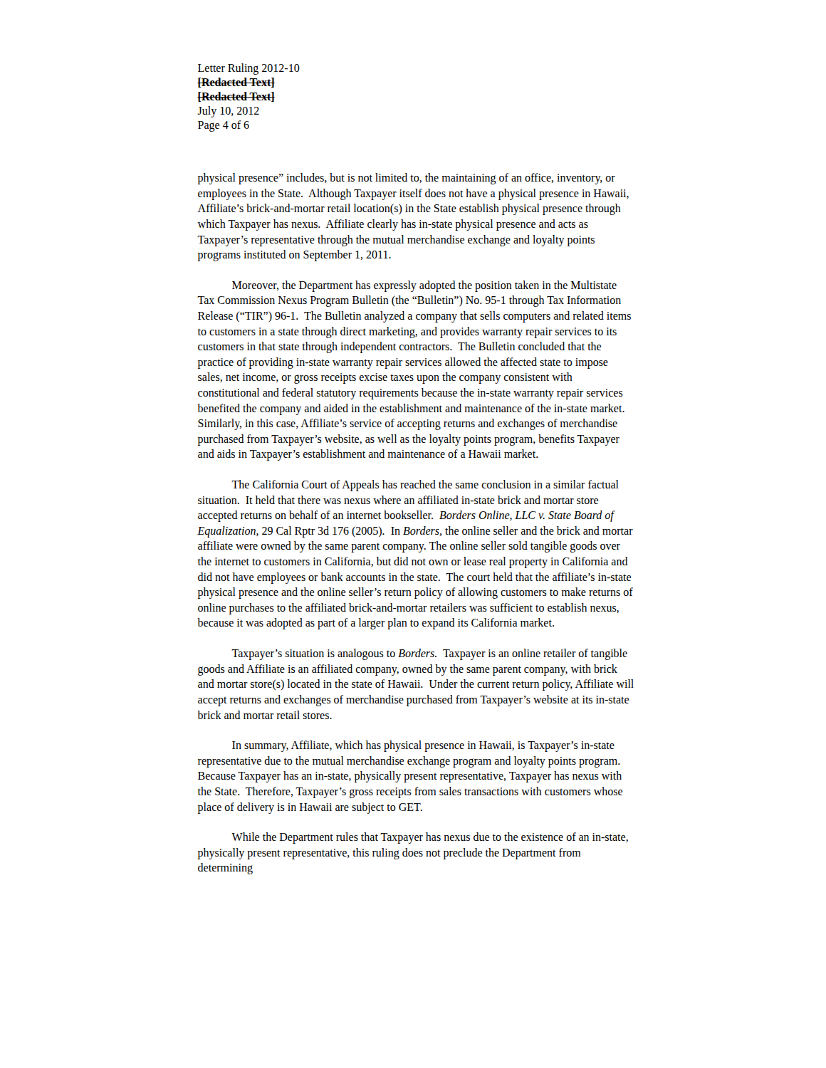Letter Ruling 2012-10
[Redacted Text]
[Redacted Text]
July 10, 2012
Page 4 of 6
physical presence” includes, but is not limited to, the maintaining of an office, inventory, or employees in the State. Although Taxpayer itself does not have a physical presence in Hawaii, Affiliate’s brick-and-mortar retail location(s) in the State establish physical presence through which Taxpayer has nexus. Affiliate clearly has in-state physical presence and acts as Taxpayer’s representative through the mutual merchandise exchange and loyalty points programs instituted on September 1, 2011.
Moreover, the Department has expressly adopted the position taken in the Multistate Tax Commission Nexus Program Bulletin (the “Bulletin”) No. 95-1 through Tax Information Release (“TIR”) 96-1. The Bulletin analyzed a company that sells computers and related items to customers in a state through direct marketing, and provides warranty repair services to its customers in that state through independent contractors. The Bulletin concluded that the practice of providing in-state warranty repair services allowed the affected state to impose sales, net income, or gross receipts excise taxes upon the company consistent with constitutional and federal statutory requirements because the in-state warranty repair services benefited the company and aided in the establishment and maintenance of the in-state market. Similarly, in this case, Affiliate’s service of accepting returns and exchanges of merchandise purchased from Taxpayer’s website, as well as the loyalty points program, benefits Taxpayer and aids in Taxpayer’s establishment and maintenance of a Hawaii market.
The California Court of Appeals has reached the same conclusion in a similar factual situation. It held that there was nexus where an affiliated in-state brick and mortar store accepted returns on behalf of an internet bookseller. Borders Online, LLC v. State Board of Equalization, 29 Cal Rptr 3d 176 (2005). In Borders, the online seller and the brick and mortar affiliate were owned by the same parent company. The online seller sold tangible goods over the internet to customers in California, but did not own or lease real property in California and did not have employees or bank accounts in the state. The court held that the affiliate’s in-state physical presence and the online seller’s return policy of allowing customers to make returns of online purchases to the affiliated brick-and-mortar retailers was sufficient to establish nexus, because it was adopted as part of a larger plan to expand its California market.
Taxpayer’s situation is analogous to Borders. Taxpayer is an online retailer of tangible goods and Affiliate is an affiliated company, owned by the same parent company, with brick and mortar store(s) located in the state of Hawaii. Under the current return policy, Affiliate will accept returns and exchanges of merchandise purchased from Taxpayer’s website at its in-state brick and mortar retail stores.
In summary, Affiliate, which has physical presence in Hawaii, is Taxpayer’s in-state representative due to the mutual merchandise exchange program and loyalty points program. Because Taxpayer has an in-state, physically present representative, Taxpayer has nexus with the State. Therefore, Taxpayer’s gross receipts from sales transactions with customers whose place of delivery is in Hawaii are subject to GET.
While the Department rules that Taxpayer has nexus due to the existence of an in-state, physically present representative, this ruling does not preclude the Department from determining